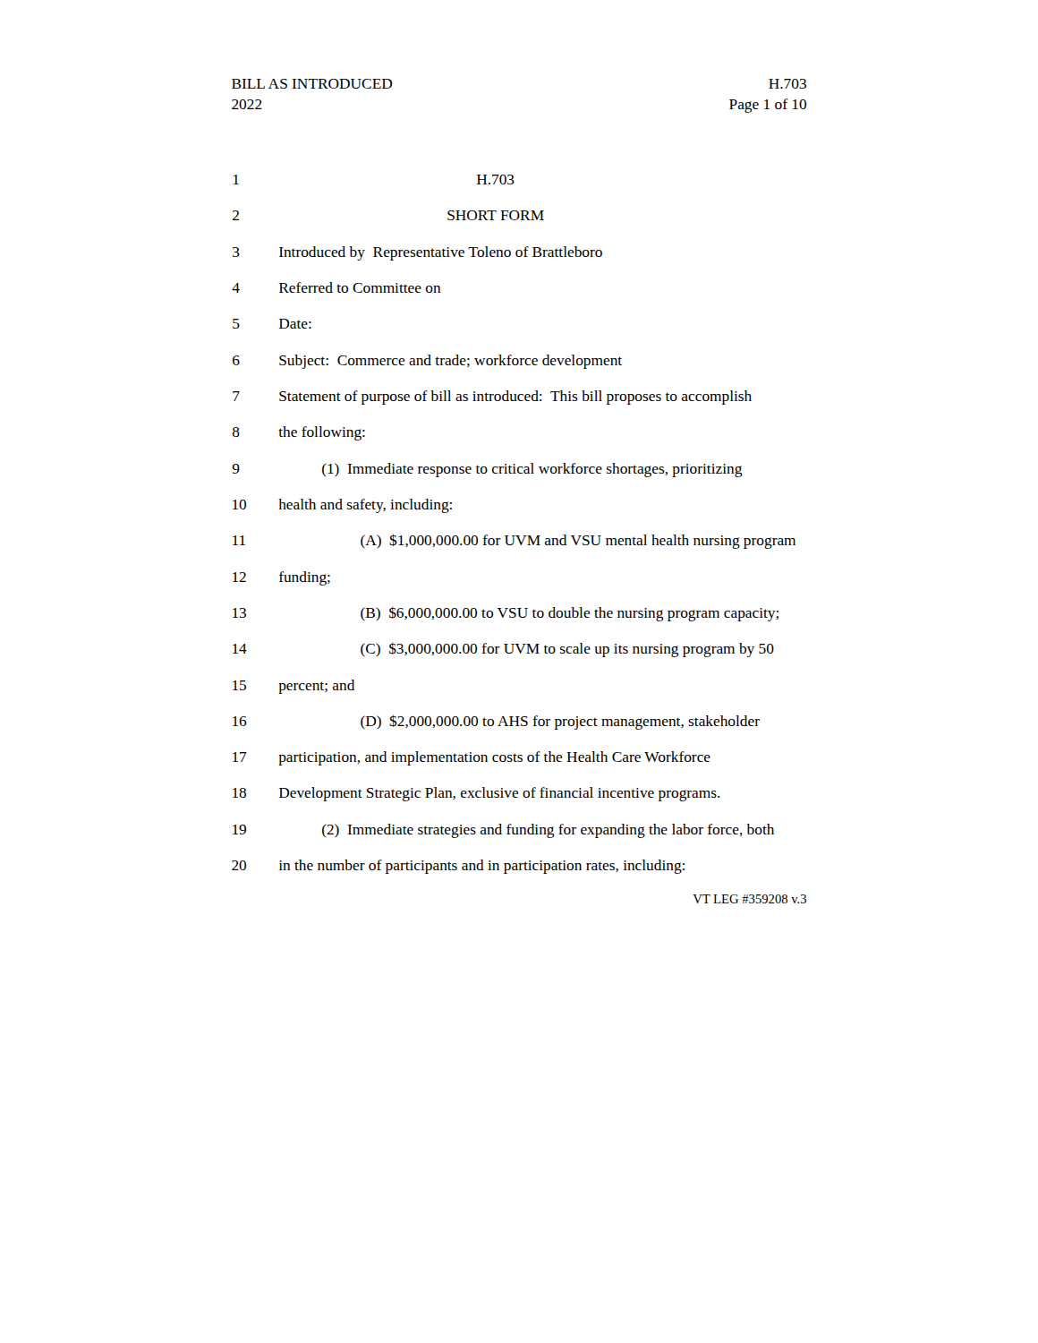BILL AS INTRODUCED 2022
H.703 Page 1 of 10
1 H.703
2 SHORT FORM
3 Introduced by Representative Toleno of Brattleboro
4 Referred to Committee on
5 Date:
6 Subject: Commerce and trade; workforce development
7 Statement of purpose of bill as introduced: This bill proposes to accomplish
8 the following:
9(1) Immediate response to critical workforce shortages, prioritizing
10 health and safety, including:
11(A) $1,000,000.00 for UVM and VSU mental health nursing program
12 funding;
13(B) $6,000,000.00 to VSU to double the nursing program capacity;
14(C) $3,000,000.00 for UVM to scale up its nursing program by 50
15 percent; and
16(D) $2,000,000.00 to AHS for project management, stakeholder
17 participation, and implementation costs of the Health Care Workforce
18 Development Strategic Plan, exclusive of financial incentive programs.
19(2) Immediate strategies and funding for expanding the labor force, both
20 in the number of participants and in participation rates, including:
VT LEG #359208 v.3